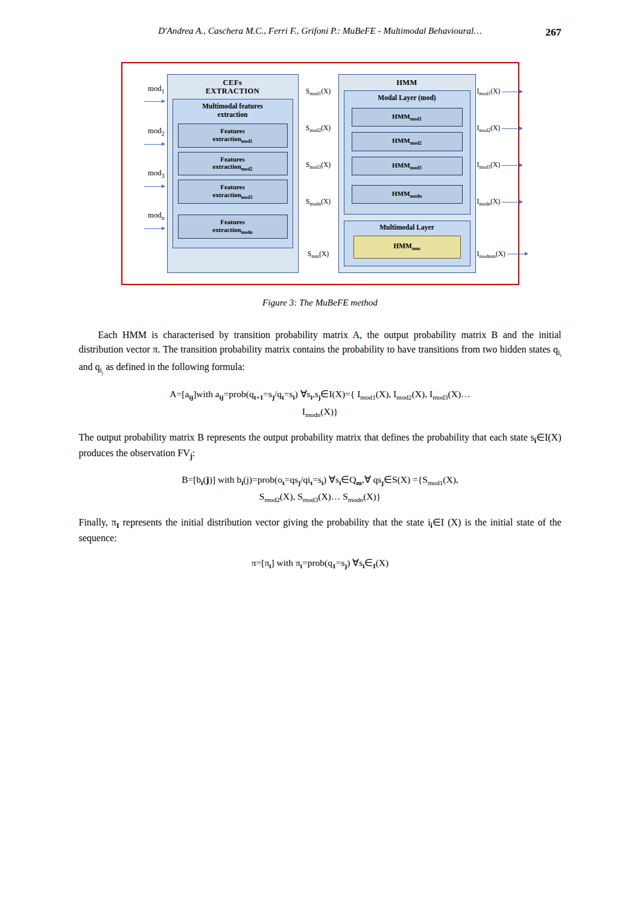D'Andrea A., Caschera M.C., Ferri F., Grifoni P.: MuBeFE - Multimodal Behavioural… 267
mod1
mod2
mod3
modn
x
CEFs
EXTRACTION
Multimodal features
extraction
Features
extractionmod1
Features
extractionmod2
Features
extractionmod3
Features
extractionmodn
Smod1(X)
Smod2(X)
Smod3(X)
Smodn(X)
Smm(X)
HMM
Modal Layer (mod)
HMMmod1
HMMmod2
HMMmod3
HMMmodn
Multimodal Layer
HMMmm
Imod1(X)
Imod2(X)
Imod3(X)
Imodn(X)
Imodmm(X)
Figure 3: The MuBeFE method
Each HMM is characterised by transition probability matrix A, the output probability matrix B and the initial distribution vector π. The transition probability matrix contains the probability to have transitions from two hidden states qii and qij as defined in the following formula:
A=[aij]with aij=prob(qt+1=sj/qt=si) ∀si,sj∈I(X)={ Imod1(X), Imod2(X), Imod3(X)…
Imodn(X)}
The output probability matrix B represents the output probability matrix that defines the probability that each state si∈I(X) produces the observation FVj:
B=[bi(j)] with bi(j)=prob(ot=qsj/qit=si) ∀si∈Qm,∀ qsj∈S(X) ={Smod1(X),
Smod2(X), Smod3(X)… Smodn(X)}
Finally, πI represents the initial distribution vector giving the probability that the state ii∈I (X) is the initial state of the sequence:
π=[πi] with πi=prob(q1=sj) ∀si∈I(X)